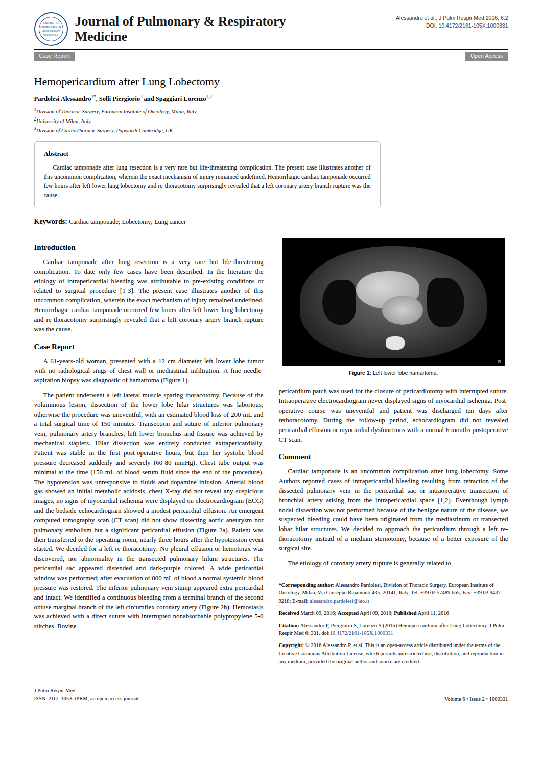Journal of
Pulmonary &
Respiratory
Medicine
Journal of Pulmonary & Respiratory Medicine
Alessandro et al., J Pulm Respir Med 2016, 6:2
DOI: 10.4172/2161-105X.1000331
Case Report Open Access
Hemopericardium after Lung Lobectomy
Pardolesi Alessandro1*, Solli Piergiorio3 and Spaggiari Lorenzo1,2
1Division of Thoracic Surgery, European Institute of Oncology, Milan, Italy
2University of Milan, Italy
3Division of CardioThoracic Surgery, Papworth Cambridge, UK
Abstract
Cardiac tamponade after lung resection is a very rare but life-threatening complication. The present case illustrates another of this uncommon complication, wherein the exact mechanism of injury remained undefined. Hemorrhagic cardiac tamponade occurred few hours after left lower lung lobectomy and re-thoracotomy surprisingly revealed that a left coronary artery branch rupture was the cause.
Keywords: Cardiac tamponade; Lobectomy; Lung cancer
Introduction
Cardiac tamponade after lung resection is a very rare but life-threatening complication. To date only few cases have been described. In the literature the etiology of intrapericardial bleeding was attributable to pre-existing conditions or related to surgical procedure [1-3]. The present case illustrates another of this uncommon complication, wherein the exact mechanism of injury remained undefined. Hemorrhagic cardiac tamponade occurred few hours after left lower lung lobectomy and re-thoracotomy surprisingly revealed that a left coronary artery branch rupture was the cause.
Case Report
A 61-years-old woman, presented with a 12 cm diameter left lower lobe tumor with no radiological sings of chest wall or mediastinal infiltration. A fine needle-aspiration biopsy was diagnostic of hamartoma (Figure 1).
The patient underwent a left lateral muscle sparing thoracotomy. Because of the voluminous lesion, dissection of the lower lobe hilar structures was laborious; otherwise the procedure was uneventful, with an estimated blood loss of 200 mL and a total surgical time of 150 minutes. Transection and suture of inferior pulmonary vein, pulmonary artery branches, left lower bronchus and fissure was achieved by mechanical staplers. Hilar dissection was entirely conducted extrapericardially. Patient was stable in the first post-operative hours, but then her systolic blood pressure decreased suddenly and severely (60-80 mmHg). Chest tube output was minimal at the time (150 mL of blood serum fluid since the end of the procedure). The hypotension was unresponsive to fluids and dopamine infusion. Arterial blood gas showed an initial metabolic acidosis, chest X-ray did not reveal any suspicious images, no signs of myocardial ischemia were displayed on electrocardiogram (ECG) and the bedside echocardiogram showed a modest pericardial effusion. An emergent computed tomography scan (CT scan) did not show dissecting aortic aneurysm nor pulmonary embolism but a significant pericardial effusion (Figure 2a). Patient was then transferred to the operating room, nearly three hours after the hypotension event started. We decided for a left re-thoracotomy: No pleural effusion or hemotorax was discovered, nor abnormality in the transected pulmonary hilum structures. The pericardial sac appeared distended and dark-purple colored. A wide pericardial window was performed; after evacuation of 800 mL of blood a normal systemic blood pressure was restored. The inferior pulmonary vein stump appeared extra-pericardial and intact. We identified a continuous bleeding from a terminal branch of the second obtuse marginal branch of the left circumflex coronary artery (Figure 2b). Hemostasis was achieved with a direct suture with interrupted nonabsorbable polypropylene 5-0 stitches. Bovine
+
R
Figure 1: Left lower lobe hamartoma.
pericardium patch was used for the closure of pericardiotomy with interrupted suture. Intraoperative electrocardiogram never displayed signs of myocardial ischemia. Post-operative course was uneventful and patient was discharged ten days after rethoracotomy. During the follow-up period, echocardiogram did not revealed pericardial effusion or myocardial dysfunctions with a normal 6 months postoperative CT scan.
Comment
Cardiac tamponade is an uncommon complication after lung lobectomy. Some Authors reported cases of intrapericardial bleeding resulting from retraction of the dissected pulmonary vein in the pericardial sac or intraoperative transection of bronchial artery arising from the intrapericardial space [1,2]. Eventhough lymph nodal dissection was not performed because of the benigne nature of the disease, we suspected bleeding could have been originated from the mediastinum or transected lobar hilar structures. We decided to approach the pericardium through a left re-thoracotomy instead of a mediam sternotomy, because of a better exposure of the surgical site.
The etiology of coronary artery rupture is generally related to
*Corresponding author: Alessandro Pardolesi, Division of Thoracic Surgery, European Institute of Oncology, Milan, Via Giuseppe Ripamonti 435, 20141, Italy, Tel: +39 02 57489 665; Fax: +39 02 9437 9218; E-mail: alessandro.pardolesi@ieo.it
Received March 09, 2016; Accepted April 09, 2016; Published April 11, 2016
Citation: Alessandro P, Piergiorio S, Lorenzo S (2016) Hemopericardium after Lung Lobectomy. J Pulm Respir Med 6: 331. doi:10.4172/2161-105X.1000331
Copyright: © 2016 Alessandro P, et al. This is an open-access article distributed under the terms of the Creative Commons Attribution License, which permits unrestricted use, distribution, and reproduction in any medium, provided the original author and source are credited.
J Pulm Respir Med
ISSN: 2161-105X JPRM, an open access journal
Volume 6 • Issue 2 • 1000331